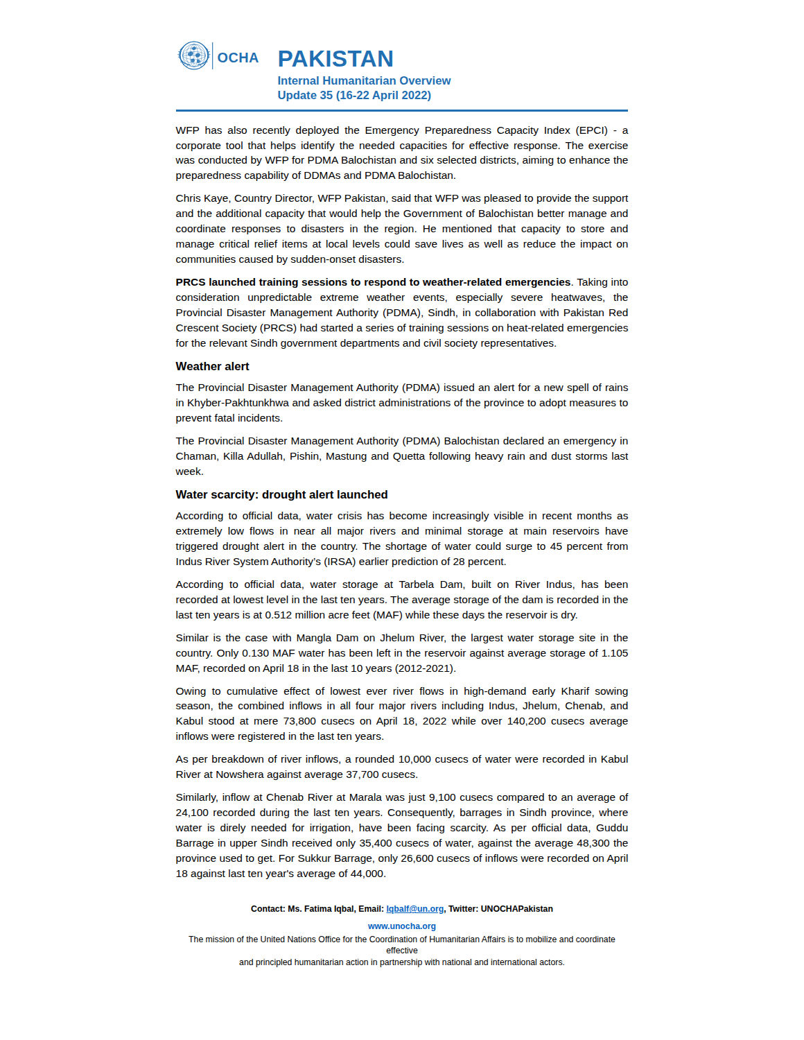OCHA
PAKISTAN
Internal Humanitarian Overview
Update 35 (16-22 April 2022)
WFP has also recently deployed the Emergency Preparedness Capacity Index (EPCI) - a corporate tool that helps identify the needed capacities for effective response. The exercise was conducted by WFP for PDMA Balochistan and six selected districts, aiming to enhance the preparedness capability of DDMAs and PDMA Balochistan.
Chris Kaye, Country Director, WFP Pakistan, said that WFP was pleased to provide the support and the additional capacity that would help the Government of Balochistan better manage and coordinate responses to disasters in the region. He mentioned that capacity to store and manage critical relief items at local levels could save lives as well as reduce the impact on communities caused by sudden-onset disasters.
PRCS launched training sessions to respond to weather-related emergencies. Taking into consideration unpredictable extreme weather events, especially severe heatwaves, the Provincial Disaster Management Authority (PDMA), Sindh, in collaboration with Pakistan Red Crescent Society (PRCS) had started a series of training sessions on heat-related emergencies for the relevant Sindh government departments and civil society representatives.
Weather alert
The Provincial Disaster Management Authority (PDMA) issued an alert for a new spell of rains in Khyber-Pakhtunkhwa and asked district administrations of the province to adopt measures to prevent fatal incidents.
The Provincial Disaster Management Authority (PDMA) Balochistan declared an emergency in Chaman, Killa Adullah, Pishin, Mastung and Quetta following heavy rain and dust storms last week.
Water scarcity: drought alert launched
According to official data, water crisis has become increasingly visible in recent months as extremely low flows in near all major rivers and minimal storage at main reservoirs have triggered drought alert in the country. The shortage of water could surge to 45 percent from Indus River System Authority’s (IRSA) earlier prediction of 28 percent.
According to official data, water storage at Tarbela Dam, built on River Indus, has been recorded at lowest level in the last ten years. The average storage of the dam is recorded in the last ten years is at 0.512 million acre feet (MAF) while these days the reservoir is dry.
Similar is the case with Mangla Dam on Jhelum River, the largest water storage site in the country. Only 0.130 MAF water has been left in the reservoir against average storage of 1.105 MAF, recorded on April 18 in the last 10 years (2012-2021).
Owing to cumulative effect of lowest ever river flows in high-demand early Kharif sowing season, the combined inflows in all four major rivers including Indus, Jhelum, Chenab, and Kabul stood at mere 73,800 cusecs on April 18, 2022 while over 140,200 cusecs average inflows were registered in the last ten years.
As per breakdown of river inflows, a rounded 10,000 cusecs of water were recorded in Kabul River at Nowshera against average 37,700 cusecs.
Similarly, inflow at Chenab River at Marala was just 9,100 cusecs compared to an average of 24,100 recorded during the last ten years. Consequently, barrages in Sindh province, where water is direly needed for irrigation, have been facing scarcity. As per official data, Guddu Barrage in upper Sindh received only 35,400 cusecs of water, against the average 48,300 the province used to get. For Sukkur Barrage, only 26,600 cusecs of inflows were recorded on April 18 against last ten year's average of 44,000.
Contact: Ms. Fatima Iqbal, Email: Iqbalf@un.org, Twitter: UNOCHAPakistan
www.unocha.org
The mission of the United Nations Office for the Coordination of Humanitarian Affairs is to mobilize and coordinate effective
and principled humanitarian action in partnership with national and international actors.